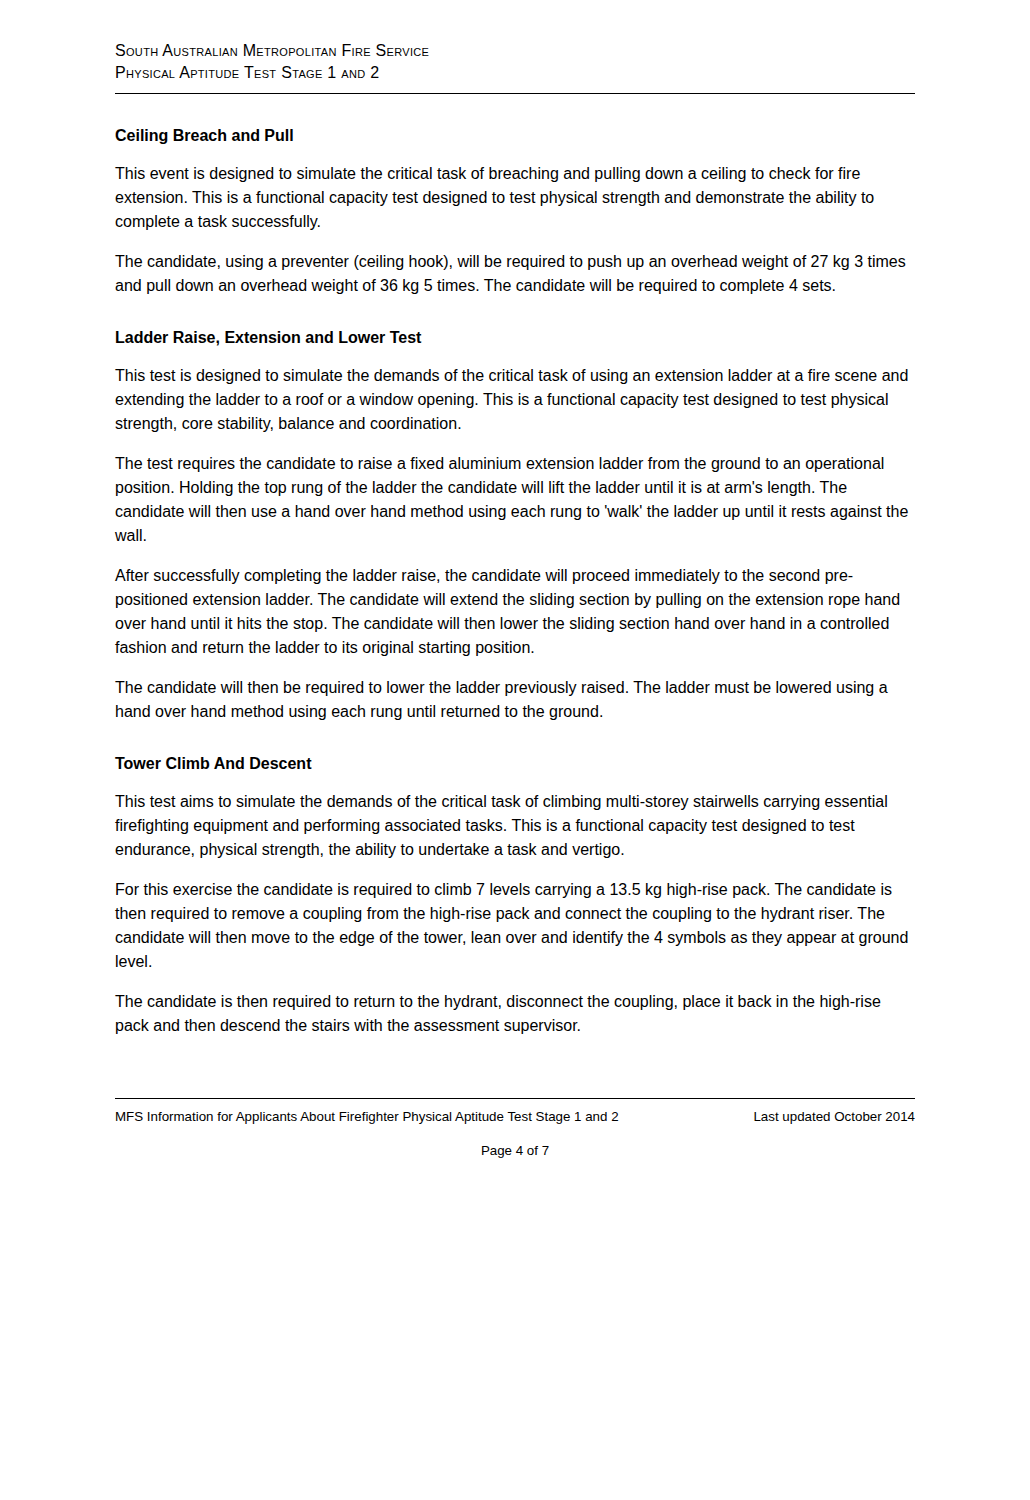South Australian Metropolitan Fire Service
Physical Aptitude Test Stage 1 and 2
Ceiling Breach and Pull
This event is designed to simulate the critical task of breaching and pulling down a ceiling to check for fire extension. This is a functional capacity test designed to test physical strength and demonstrate the ability to complete a task successfully.
The candidate, using a preventer (ceiling hook), will be required to push up an overhead weight of 27 kg 3 times and pull down an overhead weight of 36 kg 5 times. The candidate will be required to complete 4 sets.
Ladder Raise, Extension and Lower Test
This test is designed to simulate the demands of the critical task of using an extension ladder at a fire scene and extending the ladder to a roof or a window opening. This is a functional capacity test designed to test physical strength, core stability, balance and coordination.
The test requires the candidate to raise a fixed aluminium extension ladder from the ground to an operational position. Holding the top rung of the ladder the candidate will lift the ladder until it is at arm's length. The candidate will then use a hand over hand method using each rung to 'walk' the ladder up until it rests against the wall.
After successfully completing the ladder raise, the candidate will proceed immediately to the second pre-positioned extension ladder. The candidate will extend the sliding section by pulling on the extension rope hand over hand until it hits the stop. The candidate will then lower the sliding section hand over hand in a controlled fashion and return the ladder to its original starting position.
The candidate will then be required to lower the ladder previously raised. The ladder must be lowered using a hand over hand method using each rung until returned to the ground.
Tower Climb And Descent
This test aims to simulate the demands of the critical task of climbing multi-storey stairwells carrying essential firefighting equipment and performing associated tasks. This is a functional capacity test designed to test endurance, physical strength, the ability to undertake a task and vertigo.
For this exercise the candidate is required to climb 7 levels carrying a 13.5 kg high-rise pack. The candidate is then required to remove a coupling from the high-rise pack and connect the coupling to the hydrant riser. The candidate will then move to the edge of the tower, lean over and identify the 4 symbols as they appear at ground level.
The candidate is then required to return to the hydrant, disconnect the coupling, place it back in the high-rise pack and then descend the stairs with the assessment supervisor.
MFS Information for Applicants About Firefighter Physical Aptitude Test Stage 1 and 2 Last updated October 2014
Page 4 of 7